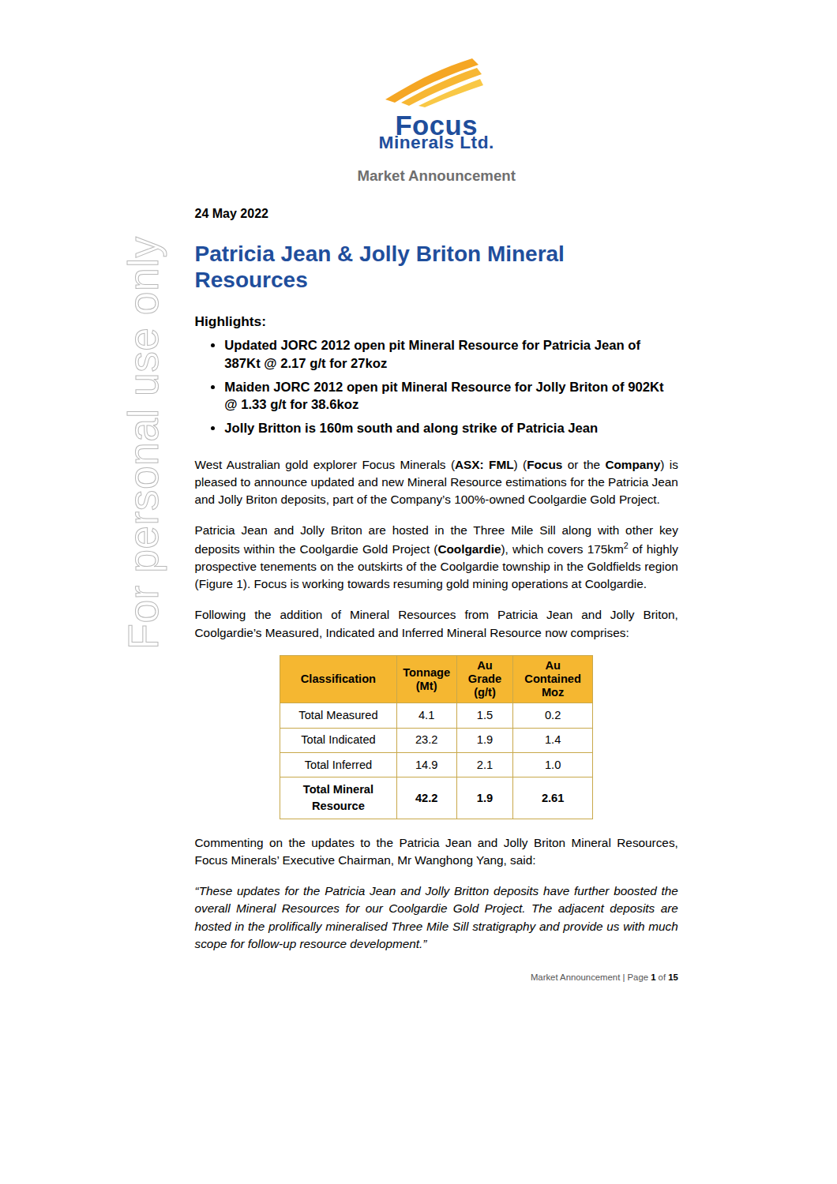For personal use only
Focus
Minerals Ltd.
Market Announcement
24 May 2022
Patricia Jean & Jolly Briton Mineral Resources
Highlights:
Updated JORC 2012 open pit Mineral Resource for Patricia Jean of 387Kt @ 2.17 g/t for 27koz
Maiden JORC 2012 open pit Mineral Resource for Jolly Briton of 902Kt @ 1.33 g/t for 38.6koz
Jolly Britton is 160m south and along strike of Patricia Jean
West Australian gold explorer Focus Minerals (ASX: FML) (Focus or the Company) is pleased to announce updated and new Mineral Resource estimations for the Patricia Jean and Jolly Briton deposits, part of the Company’s 100%-owned Coolgardie Gold Project.
Patricia Jean and Jolly Briton are hosted in the Three Mile Sill along with other key deposits within the Coolgardie Gold Project (Coolgardie), which covers 175km2 of highly prospective tenements on the outskirts of the Coolgardie township in the Goldfields region (Figure 1). Focus is working towards resuming gold mining operations at Coolgardie.
Following the addition of Mineral Resources from Patricia Jean and Jolly Briton, Coolgardie’s Measured, Indicated and Inferred Mineral Resource now comprises:
| Classification | Tonnage (Mt) | Au Grade (g/t) | Au Contained Moz |
| --- | --- | --- | --- |
| Total Measured | 4.1 | 1.5 | 0.2 |
| Total Indicated | 23.2 | 1.9 | 1.4 |
| Total Inferred | 14.9 | 2.1 | 1.0 |
| Total Mineral Resource | 42.2 | 1.9 | 2.61 |
Commenting on the updates to the Patricia Jean and Jolly Briton Mineral Resources, Focus Minerals’ Executive Chairman, Mr Wanghong Yang, said:
“These updates for the Patricia Jean and Jolly Britton deposits have further boosted the overall Mineral Resources for our Coolgardie Gold Project. The adjacent deposits are hosted in the prolifically mineralised Three Mile Sill stratigraphy and provide us with much scope for follow-up resource development.”
Market Announcement | Page 1 of 15